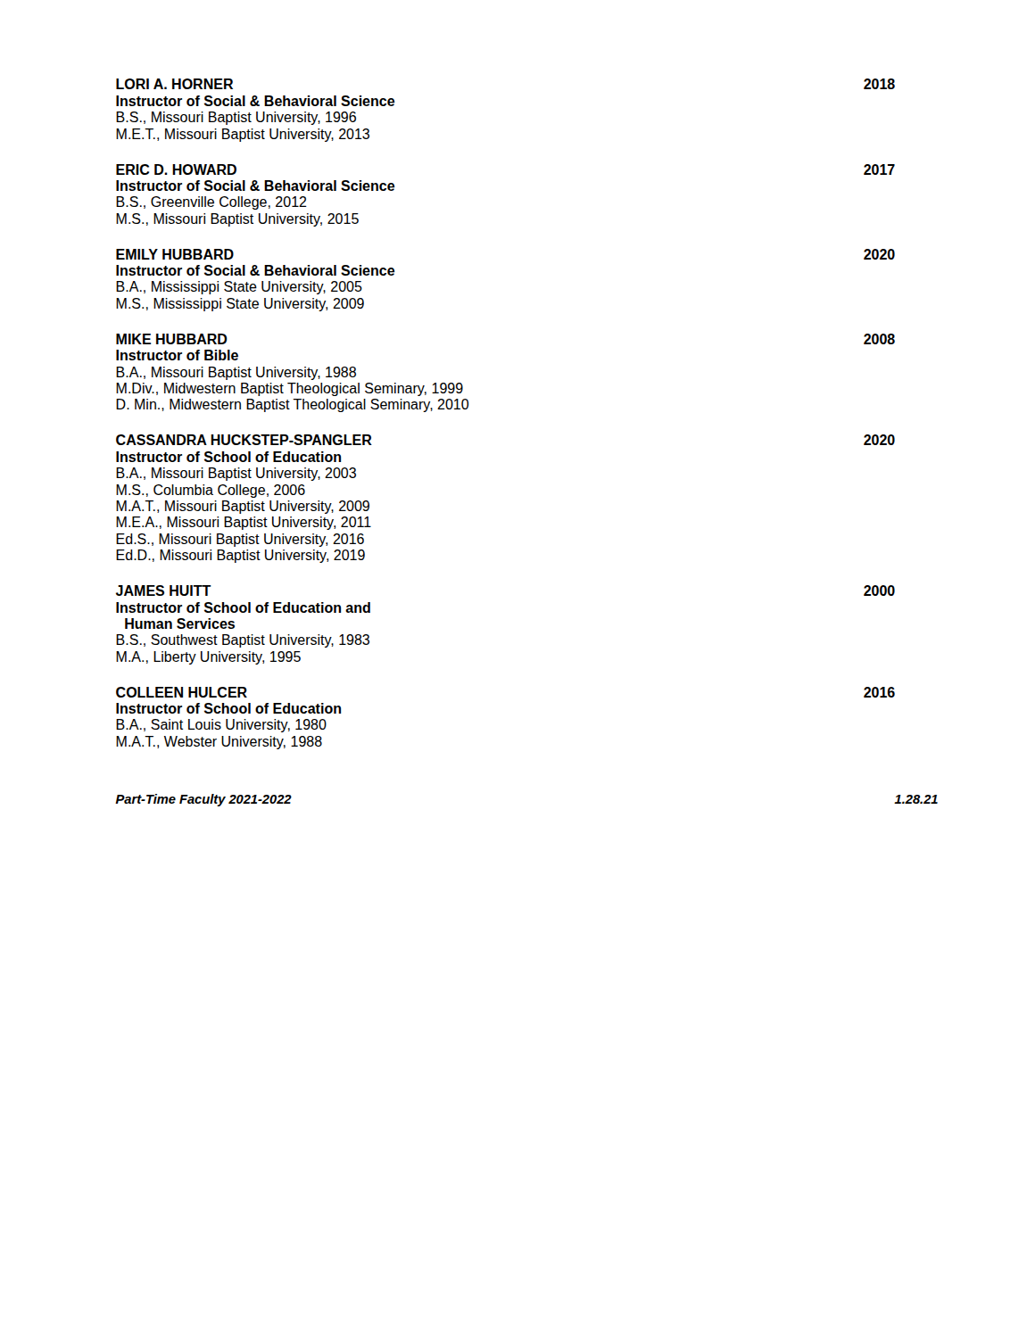LORI A. HORNER 2018
Instructor of Social & Behavioral Science
B.S., Missouri Baptist University, 1996
M.E.T., Missouri Baptist University, 2013
ERIC D. HOWARD 2017
Instructor of Social & Behavioral Science
B.S., Greenville College, 2012
M.S., Missouri Baptist University, 2015
EMILY HUBBARD 2020
Instructor of Social & Behavioral Science
B.A., Mississippi State University, 2005
M.S., Mississippi State University, 2009
MIKE HUBBARD 2008
Instructor of Bible
B.A., Missouri Baptist University, 1988
M.Div., Midwestern Baptist Theological Seminary, 1999
D. Min., Midwestern Baptist Theological Seminary, 2010
CASSANDRA HUCKSTEP-SPANGLER 2020
Instructor of School of Education
B.A., Missouri Baptist University, 2003
M.S., Columbia College, 2006
M.A.T., Missouri Baptist University, 2009
M.E.A., Missouri Baptist University, 2011
Ed.S., Missouri Baptist University, 2016
Ed.D., Missouri Baptist University, 2019
JAMES HUITT 2000
Instructor of School of Education andHuman Services
B.S., Southwest Baptist University, 1983
M.A., Liberty University, 1995
COLLEEN HULCER 2016
Instructor of School of Education
B.A., Saint Louis University, 1980
M.A.T., Webster University, 1988
Part-Time Faculty 2021-2022 1.28.21